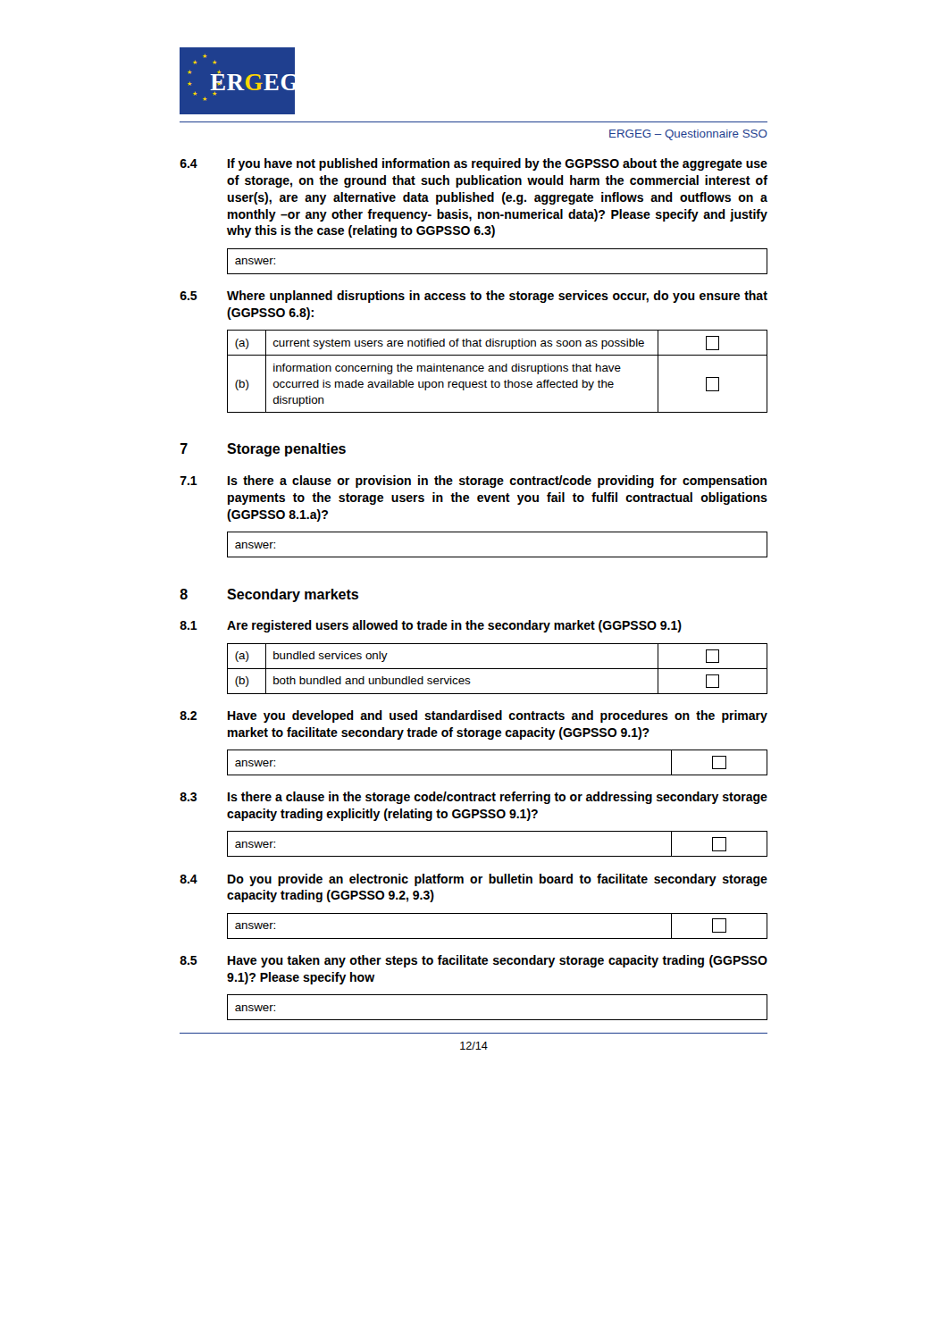★ ★ ★ ★ ★ ★ ★ ★ ★ ★
ERGEG
ERGEG – Questionnaire SSO
6.4
If you have not published information as required by the GGPSSO about the aggregate use of storage, on the ground that such publication would harm the commercial interest of user(s), are any alternative data published (e.g. aggregate inflows and outflows on a monthly –or any other frequency- basis, non-numerical data)? Please specify and justify why this is the case (relating to GGPSSO 6.3)
answer:
6.5
Where unplanned disruptions in access to the storage services occur, do you ensure that (GGPSSO 6.8):
| (a) | current system users are notified of that disruption as soon as possible | |
| (b) | information concerning the maintenance and disruptions that have occurred is made available upon request to those affected by the disruption | |
7 Storage penalties
7.1
Is there a clause or provision in the storage contract/code providing for compensation payments to the storage users in the event you fail to fulfil contractual obligations (GGPSSO 8.1.a)?
answer:
8 Secondary markets
8.1
Are registered users allowed to trade in the secondary market (GGPSSO 9.1)
| (a) | bundled services only | |
| (b) | both bundled and unbundled services | |
8.2
Have you developed and used standardised contracts and procedures on the primary market to facilitate secondary trade of storage capacity (GGPSSO 9.1)?
answer:
8.3
Is there a clause in the storage code/contract referring to or addressing secondary storage capacity trading explicitly (relating to GGPSSO 9.1)?
answer:
8.4
Do you provide an electronic platform or bulletin board to facilitate secondary storage capacity trading (GGPSSO 9.2, 9.3)
answer:
8.5
Have you taken any other steps to facilitate secondary storage capacity trading (GGPSSO 9.1)? Please specify how
answer:
12/14